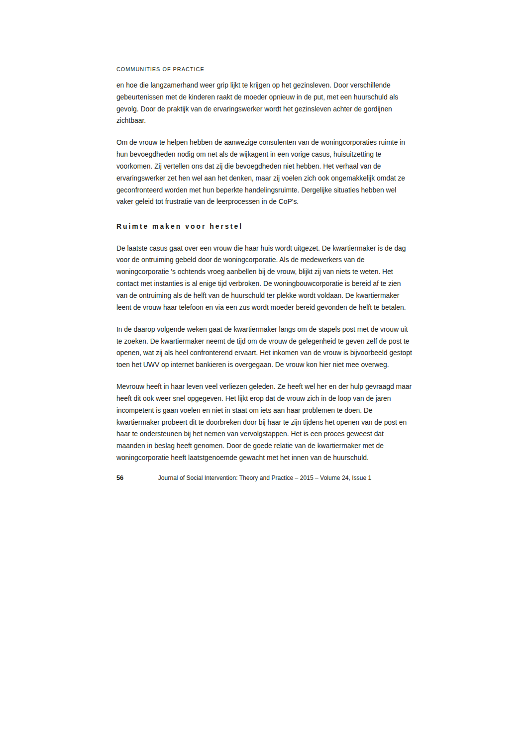COMMUNITIES OF PRACTICE
en hoe die langzamerhand weer grip lijkt te krijgen op het gezinsleven. Door verschillende gebeurtenissen met de kinderen raakt de moeder opnieuw in de put, met een huurschuld als gevolg. Door de praktijk van de ervaringswerker wordt het gezinsleven achter de gordijnen zichtbaar.
Om de vrouw te helpen hebben de aanwezige consulenten van de woningcorporaties ruimte in hun bevoegdheden nodig om net als de wijkagent in een vorige casus, huisuitzetting te voorkomen. Zij vertellen ons dat zij die bevoegdheden niet hebben. Het verhaal van de ervaringswerker zet hen wel aan het denken, maar zij voelen zich ook ongemakkelijk omdat ze geconfronteerd worden met hun beperkte handelingsruimte. Dergelijke situaties hebben wel vaker geleid tot frustratie van de leerprocessen in de CoP's.
Ruimte maken voor herstel
De laatste casus gaat over een vrouw die haar huis wordt uitgezet. De kwartiermaker is de dag voor de ontruiming gebeld door de woningcorporatie. Als de medewerkers van de woningcorporatie 's ochtends vroeg aanbellen bij de vrouw, blijkt zij van niets te weten. Het contact met instanties is al enige tijd verbroken. De woningbouwcorporatie is bereid af te zien van de ontruiming als de helft van de huurschuld ter plekke wordt voldaan. De kwartiermaker leent de vrouw haar telefoon en via een zus wordt moeder bereid gevonden de helft te betalen.
In de daarop volgende weken gaat de kwartiermaker langs om de stapels post met de vrouw uit te zoeken. De kwartiermaker neemt de tijd om de vrouw de gelegenheid te geven zelf de post te openen, wat zij als heel confronterend ervaart. Het inkomen van de vrouw is bijvoorbeeld gestopt toen het UWV op internet bankieren is overgegaan. De vrouw kon hier niet mee overweg.
Mevrouw heeft in haar leven veel verliezen geleden. Ze heeft wel her en der hulp gevraagd maar heeft dit ook weer snel opgegeven. Het lijkt erop dat de vrouw zich in de loop van de jaren incompetent is gaan voelen en niet in staat om iets aan haar problemen te doen. De kwartiermaker probeert dit te doorbreken door bij haar te zijn tijdens het openen van de post en haar te ondersteunen bij het nemen van vervolgstappen. Het is een proces geweest dat maanden in beslag heeft genomen. Door de goede relatie van de kwartiermaker met de woningcorporatie heeft laatstgenoemde gewacht met het innen van de huurschuld.
56 Journal of Social Intervention: Theory and Practice – 2015 – Volume 24, Issue 1